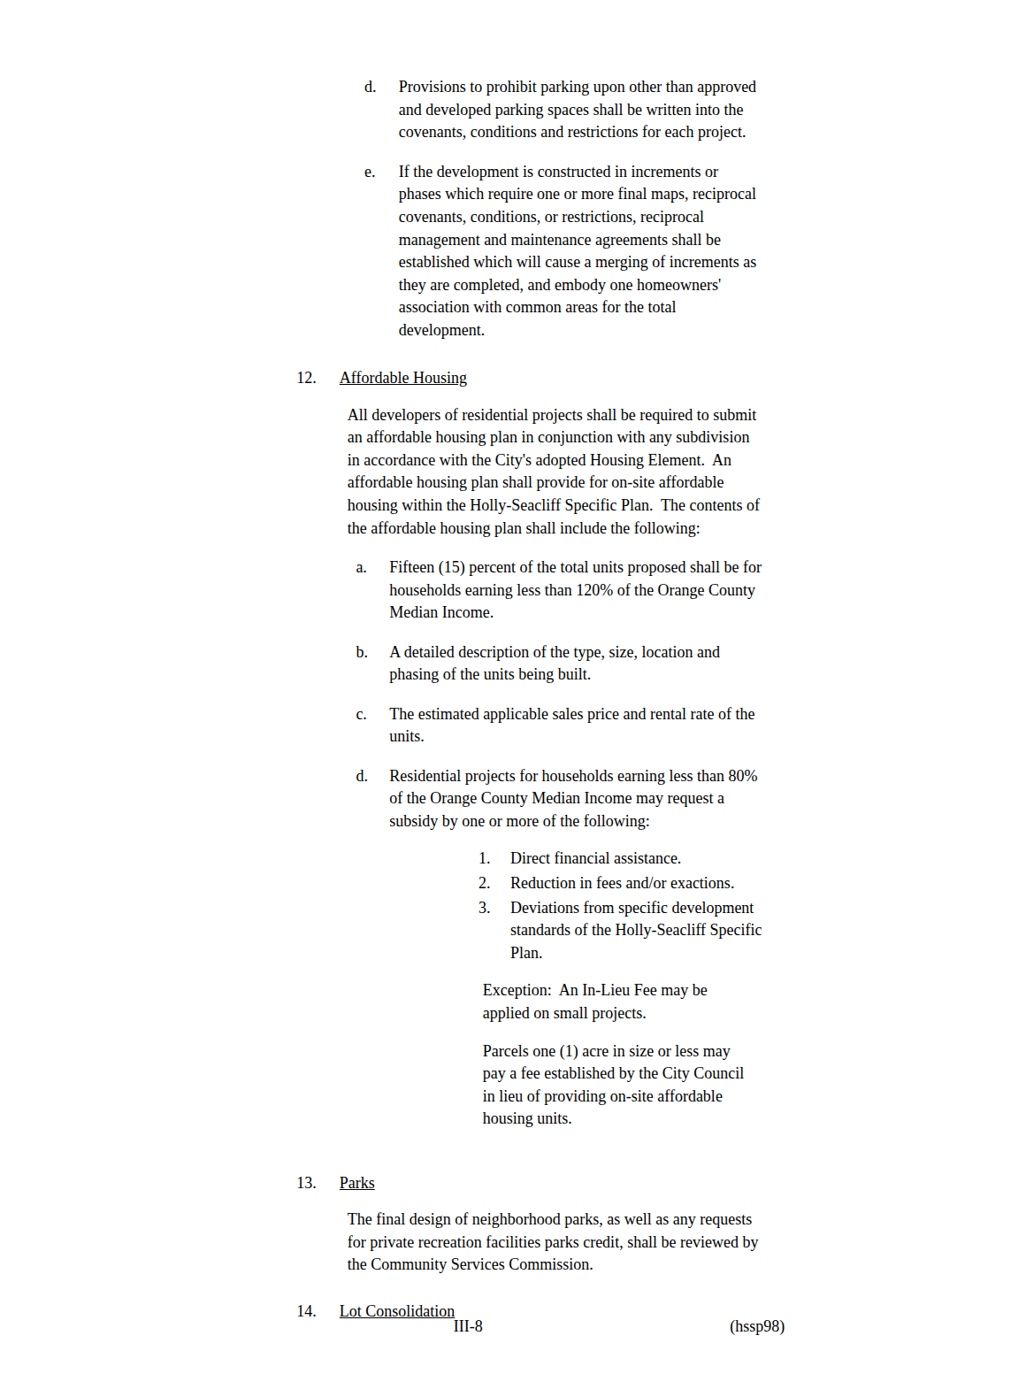d. Provisions to prohibit parking upon other than approved and developed parking spaces shall be written into the covenants, conditions and restrictions for each project.
e. If the development is constructed in increments or phases which require one or more final maps, reciprocal covenants, conditions, or restrictions, reciprocal management and maintenance agreements shall be established which will cause a merging of increments as they are completed, and embody one homeowners' association with common areas for the total development.
12. Affordable Housing
All developers of residential projects shall be required to submit an affordable housing plan in conjunction with any subdivision in accordance with the City's adopted Housing Element. An affordable housing plan shall provide for on-site affordable housing within the Holly-Seacliff Specific Plan. The contents of the affordable housing plan shall include the following:
a. Fifteen (15) percent of the total units proposed shall be for households earning less than 120% of the Orange County Median Income.
b. A detailed description of the type, size, location and phasing of the units being built.
c. The estimated applicable sales price and rental rate of the units.
d. Residential projects for households earning less than 80% of the Orange County Median Income may request a subsidy by one or more of the following:
1. Direct financial assistance.
2. Reduction in fees and/or exactions.
3. Deviations from specific development standards of the Holly-Seacliff Specific Plan.
Exception: An In-Lieu Fee may be applied on small projects.
Parcels one (1) acre in size or less may pay a fee established by the City Council in lieu of providing on-site affordable housing units.
13. Parks
The final design of neighborhood parks, as well as any requests for private recreation facilities parks credit, shall be reviewed by the Community Services Commission.
14. Lot Consolidation
III-8 (hssp98)